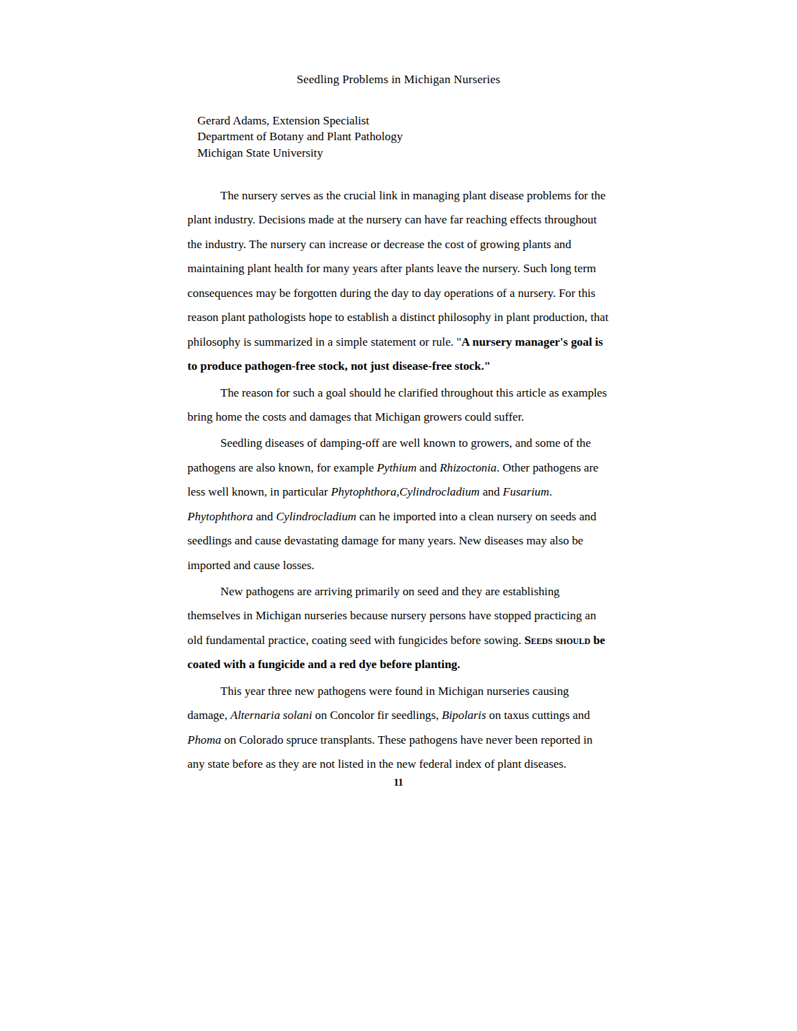Seedling Problems in Michigan Nurseries
Gerard Adams, Extension Specialist
Department of Botany and Plant Pathology
Michigan State University
The nursery serves as the crucial link in managing plant disease problems for the plant industry. Decisions made at the nursery can have far reaching effects throughout the industry. The nursery can increase or decrease the cost of growing plants and maintaining plant health for many years after plants leave the nursery. Such long term consequences may be forgotten during the day to day operations of a nursery. For this reason plant pathologists hope to establish a distinct philosophy in plant production, that philosophy is summarized in a simple statement or rule. "A nursery manager's goal is to produce pathogen-free stock, not just disease-free stock."
The reason for such a goal should he clarified throughout this article as examples bring home the costs and damages that Michigan growers could suffer.
Seedling diseases of damping-off are well known to growers, and some of the pathogens are also known, for example Pythium and Rhizoctonia. Other pathogens are less well known, in particular Phytophthora,Cylindrocladium and Fusarium. Phytophthora and Cylindrocladium can he imported into a clean nursery on seeds and seedlings and cause devastating damage for many years. New diseases may also be imported and cause losses.
New pathogens are arriving primarily on seed and they are establishing themselves in Michigan nurseries because nursery persons have stopped practicing an old fundamental practice, coating seed with fungicides before sowing. Seeds should be coated with a fungicide and a red dye before planting.
This year three new pathogens were found in Michigan nurseries causing damage, Alternaria solani on Concolor fir seedlings, Bipolaris on taxus cuttings and Phoma on Colorado spruce transplants. These pathogens have never been reported in any state before as they are not listed in the new federal index of plant diseases.
11